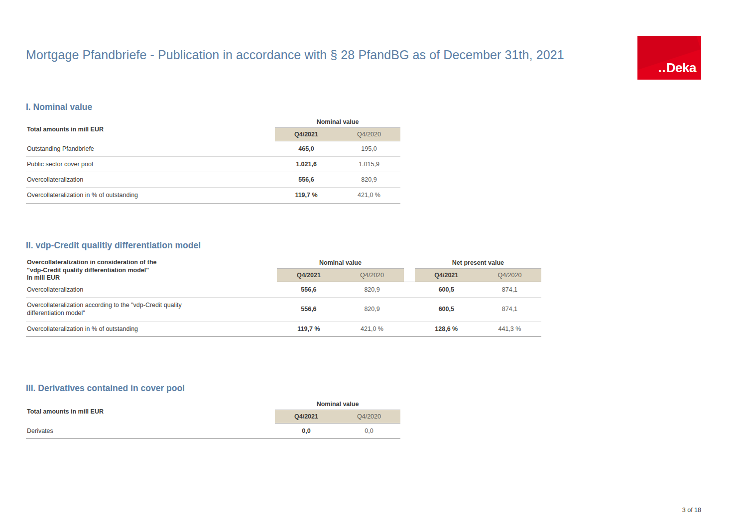Mortgage Pfandbriefe - Publication in accordance with § 28 PfandBG as of December 31th, 2021
.. Deka
I. Nominal value
| Total amounts in mill EUR | Nominal value |
| --- | --- |
| Q4/2021 | Q4/2020 |
| Outstanding Pfandbriefe | 465,0 | 195,0 |
| Public sector cover pool | 1.021,6 | 1.015,9 |
| Overcollateralization | 556,6 | 820,9 |
| Overcollateralization in % of outstanding | 119,7 % | 421,0 % |
II. vdp-Credit qualitiy differentiation model
| Overcollateralization in consideration of the "vdp-Credit quality differentiation model" in mill EUR | Nominal value | | Net present value |
| --- | --- | --- | --- |
| Q4/2021 | Q4/2020 | | Q4/2021 | Q4/2020 |
| Overcollateralization | 556,6 | 820,9 | | 600,5 | 874,1 |
| Overcollateralization according to the "vdp-Credit quality differentiation model" | 556,6 | 820,9 | | 600,5 | 874,1 |
| Overcollateralization in % of outstanding | 119,7 % | 421,0 % | | 128,6 % | 441,3 % |
III. Derivatives contained in cover pool
| Total amounts in mill EUR | Nominal value |
| --- | --- |
| Q4/2021 | Q4/2020 |
| Derivates | 0,0 | 0,0 |
3 of 18